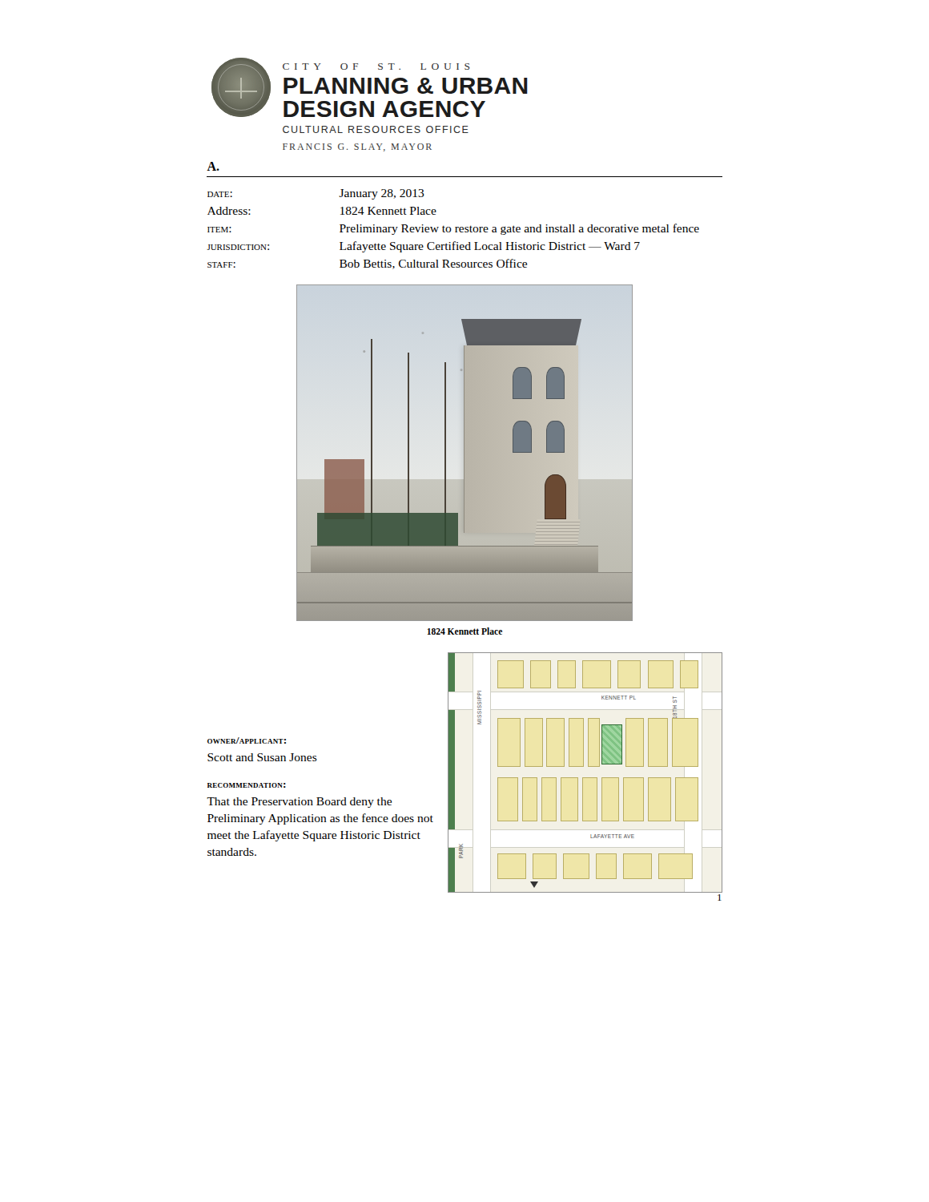CITY OF ST. LOUIS
PLANNING & URBAN DESIGN AGENCY
Cultural Resources Office
Francis G. Slay, Mayor
A.
| Date : | January 28, 2013 |
| Address: | 1824 Kennett Place |
| Item : | Preliminary Review to restore a gate and install a decorative metal fence |
| Jurisdiction : | Lafayette Square Certified Local Historic District — Ward 7 |
| Staff : | Bob Bettis, Cultural Resources Office |
1824 Kennett Place
Owner/Applicant:
Scott and Susan Jones
Recommendation:
That the Preservation Board deny the Preliminary Application as the fence does not meet the Lafayette Square Historic District standards.
KENNETT PL
LAFAYETTE AVE
MISSISSIPPI
S 18TH ST
PARK
1